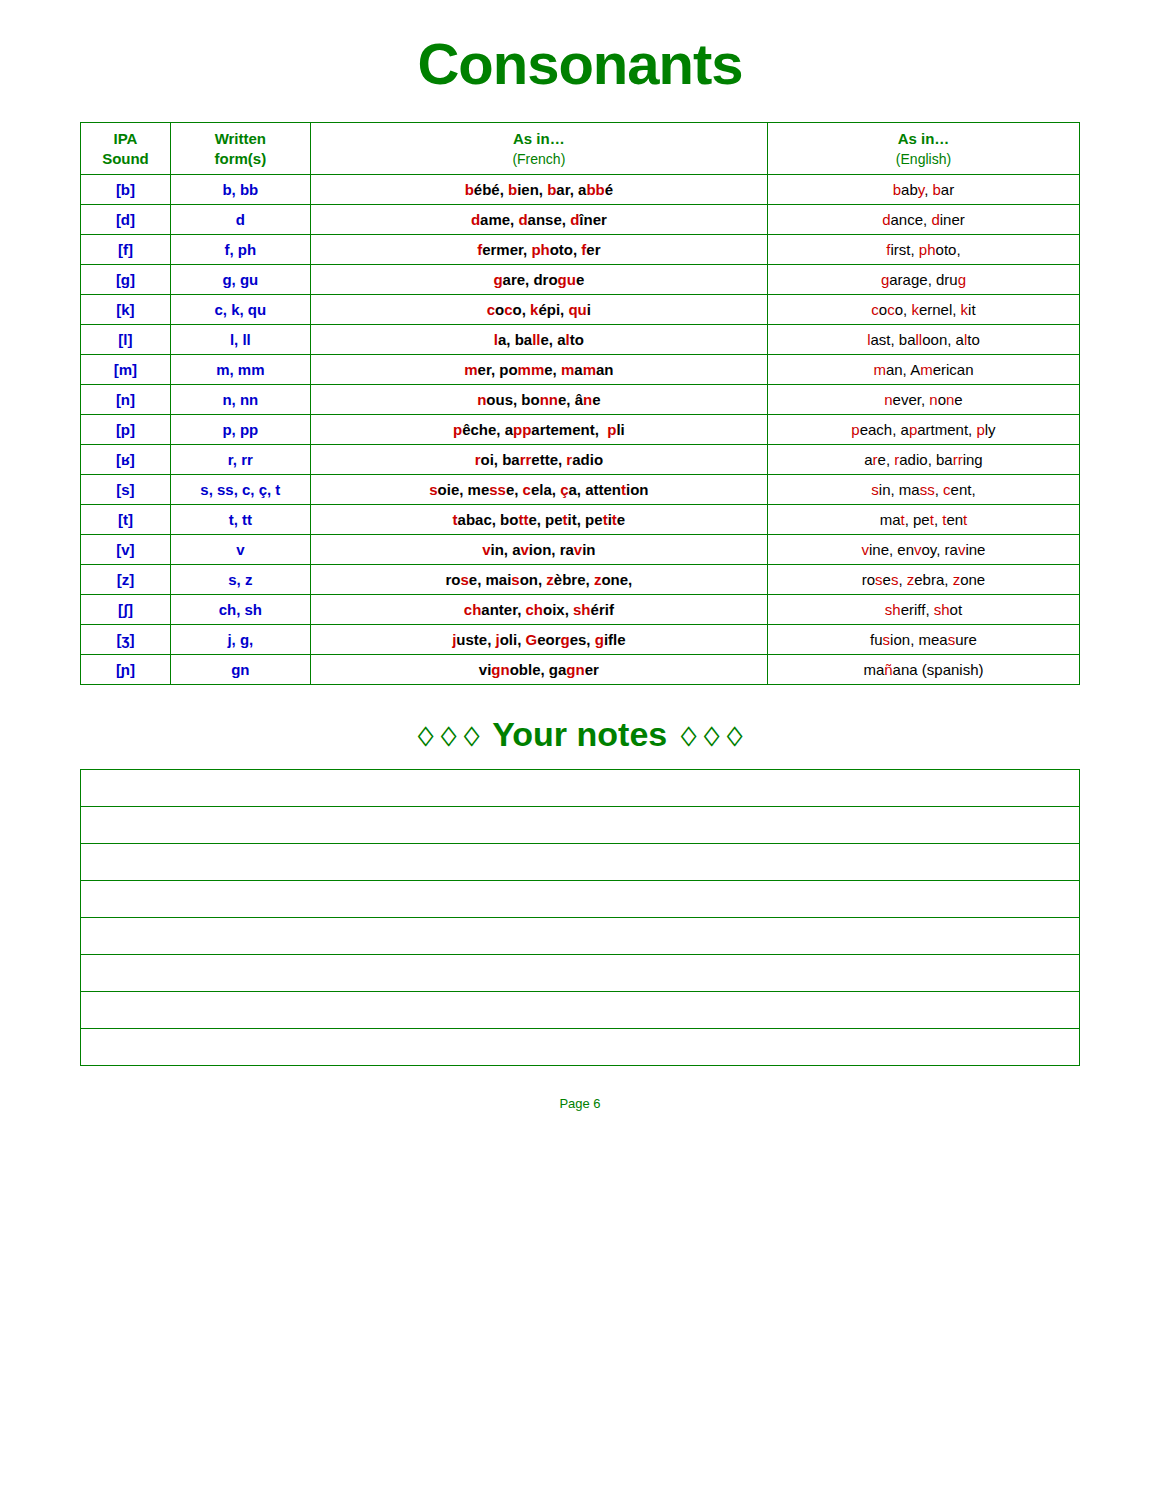Consonants
| IPA Sound | Written form(s) | As in… (French) | As in… (English) |
| --- | --- | --- | --- |
| [b] | b, bb | b ébé, b ien, b ar, a bb é | b ab y , b ar |
| [d] | d | d ame, d anse, d îner | d ance, d iner |
| [f] | f, ph | f ermer, ph oto, f er | f irst, ph oto, |
| [g] | g, gu | g are, dro gu e | g arage, dru g |
| [k] | c, k, qu | c o c o, k épi, qu i | c o c o, k ernel, k it |
| [l] | l, ll | l a, ba ll e, a l to | l ast, ba ll oon, a l to |
| [m] | m, mm | m er, po mm e, m a m an | m an, A m erican |
| [n] | n, nn | n ous, bo nn e, â n e | n ever, n o n e |
| [p] | p, pp | p êche, a pp artement, p li | p each, a p artment, p ly |
| [ʁ] | r, rr | r oi, ba rr ette, r adio | a r e, r adio, ba rr ing |
| [s] | s, ss, c, ç, t | s oie, me ss e, c ela, ç a, atten t ion | s in, ma ss , c ent, |
| [t] | t, tt | t abac, bo tt e, pe t it, pe t i t e | ma t , pe t , t en t |
| [v] | v | v in, a v ion, ra v in | v ine, en v oy, ra v ine |
| [z] | s, z | ro s e, mai s on, z èbre, z one, | ro s e s , z ebra, z one |
| [ʃ] | ch, sh | ch anter, ch oix, sh érif | sh eriff, sh ot |
| [ʒ] | j, g, | j uste, j oli, G eor g es, g ifle | fu s ion, mea s ure |
| [ɲ] | gn | vi gn oble, ga gn er | ma ñ ana (spanish) |
♢♢♢ Your notes ♢♢♢
Page 6